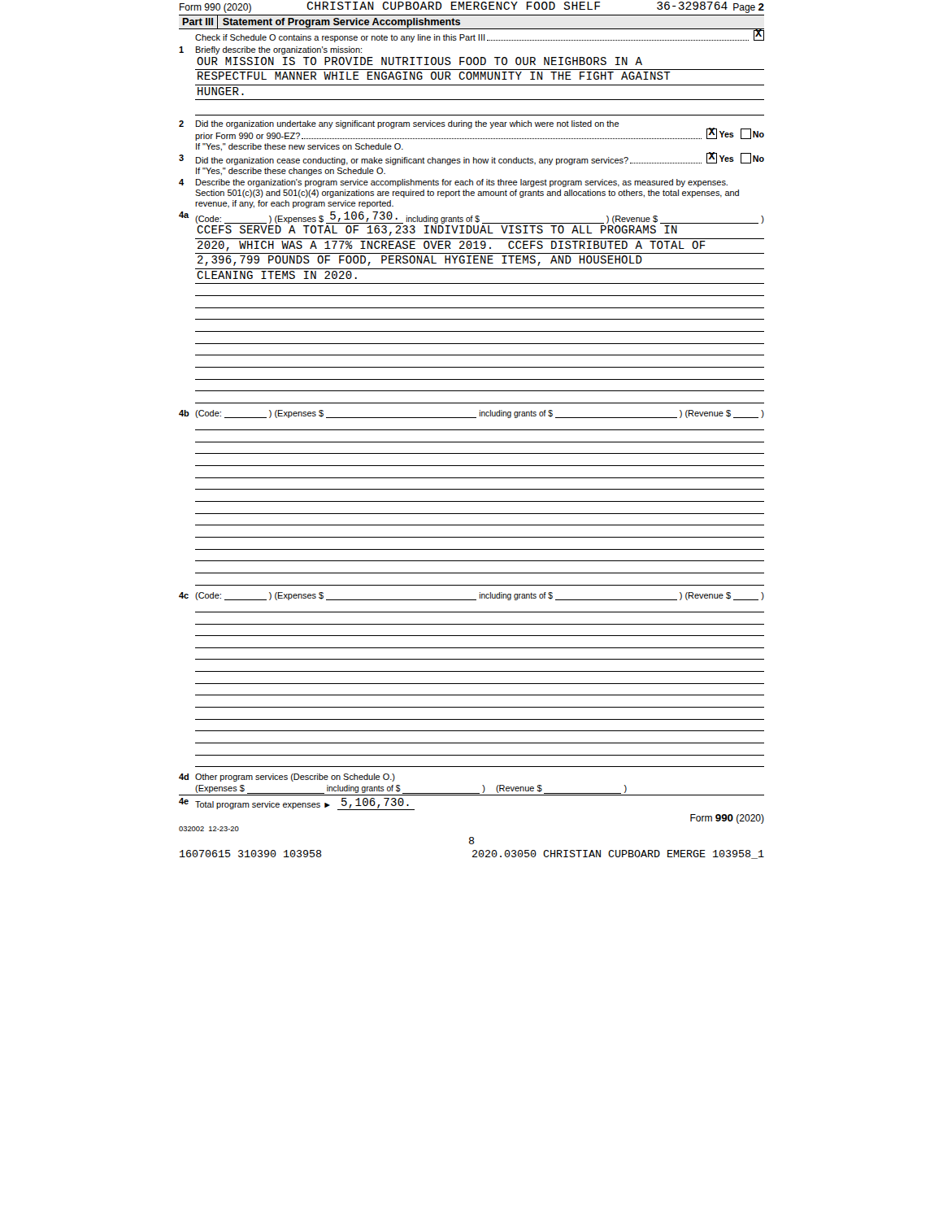Form 990 (2020)
CHRISTIAN CUPBOARD EMERGENCY FOOD SHELF
36-3298764
Page 2
Part III
Statement of Program Service Accomplishments
Check if Schedule O contains a response or note to any line in this Part III
1
Briefly describe the organization's mission:
OUR MISSION IS TO PROVIDE NUTRITIOUS FOOD TO OUR NEIGHBORS IN A
RESPECTFUL MANNER WHILE ENGAGING OUR COMMUNITY IN THE FIGHT AGAINST
HUNGER.
2
Did the organization undertake any significant program services during the year which were not listed on the
prior Form 990 or 990-EZ? Yes No
If "Yes," describe these new services on Schedule O.
3
Did the organization cease conducting, or make significant changes in how it conducts, any program services? Yes No
If "Yes," describe these changes on Schedule O.
4
Describe the organization's program service accomplishments for each of its three largest program services, as measured by expenses.
Section 501(c)(3) and 501(c)(4) organizations are required to report the amount of grants and allocations to others, the total expenses, and
revenue, if any, for each program service reported.
4a
(Code: ) (Expenses $ 5,106,730. including grants of $ ) (Revenue $ )
CCEFS SERVED A TOTAL OF 163,233 INDIVIDUAL VISITS TO ALL PROGRAMS IN
2020, WHICH WAS A 177% INCREASE OVER 2019. CCEFS DISTRIBUTED A TOTAL OF
2,396,799 POUNDS OF FOOD, PERSONAL HYGIENE ITEMS, AND HOUSEHOLD
CLEANING ITEMS IN 2020.
4b
(Code: ) (Expenses $ including grants of $ ) (Revenue $ )
4c
(Code: ) (Expenses $ including grants of $ ) (Revenue $ )
4d
Other program services (Describe on Schedule O.)
(Expenses $ including grants of $ ) (Revenue $ )
4e
Total program service expenses ► 5,106,730.
Form 990 (2020)
032002 12-23-20
8
16070615 310390 103958 2020.03050 CHRISTIAN CUPBOARD EMERGE 103958_1